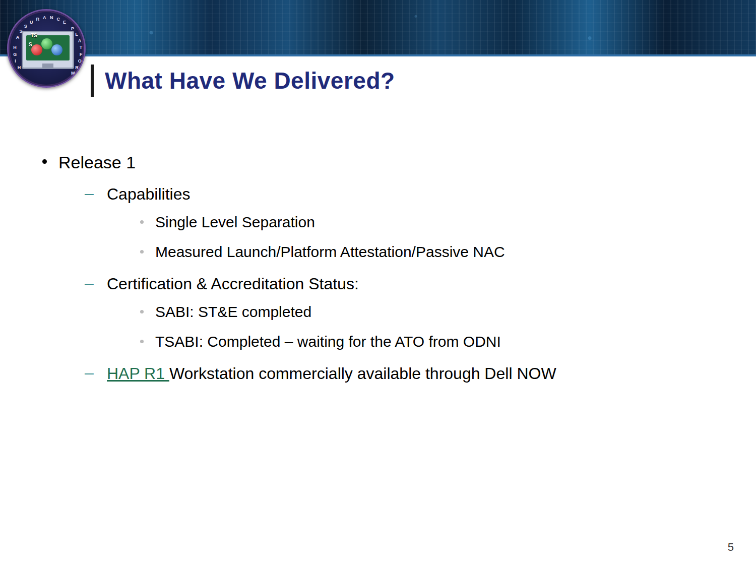H I G H A S S U R A N C E P L A T F O R M
TS
S
What Have We Delivered?
Release 1
Capabilities
Single Level Separation
Measured Launch/Platform Attestation/Passive NAC
Certification & Accreditation Status:
SABI: ST&E completed
TSABI: Completed – waiting for the ATO from ODNI
HAP R1 Workstation commercially available through Dell NOW
5